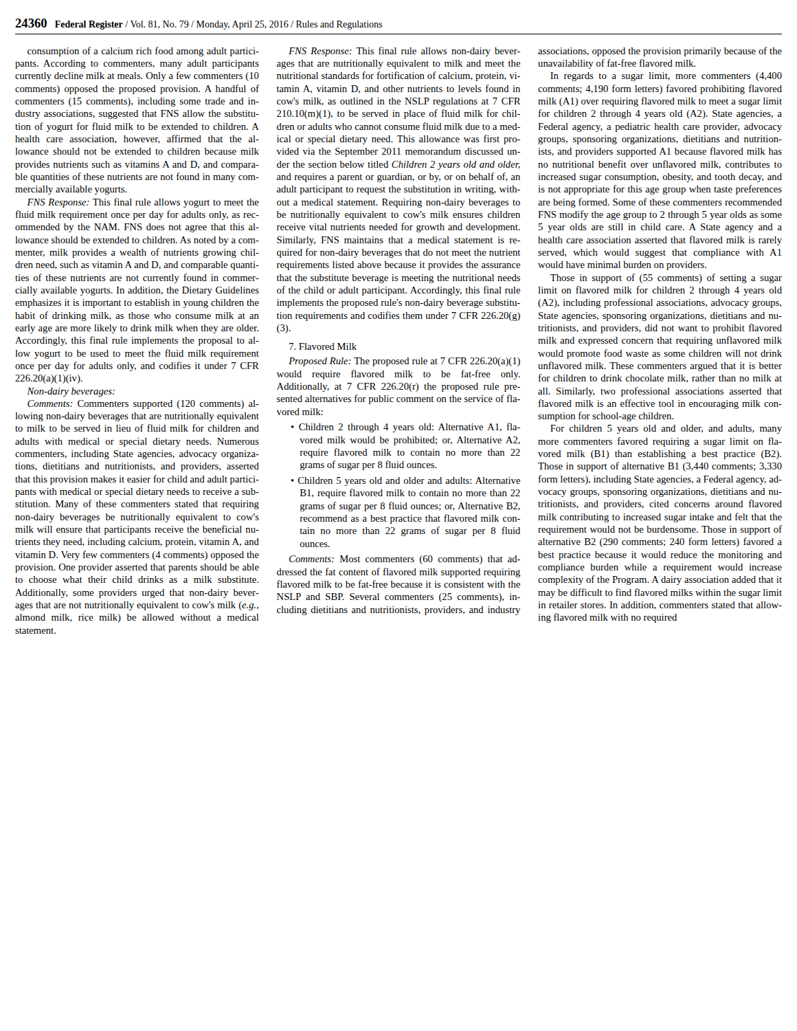24360 Federal Register / Vol. 81, No. 79 / Monday, April 25, 2016 / Rules and Regulations
consumption of a calcium rich food among adult participants. According to commenters, many adult participants currently decline milk at meals. Only a few commenters (10 comments) opposed the proposed provision. A handful of commenters (15 comments), including some trade and industry associations, suggested that FNS allow the substitution of yogurt for fluid milk to be extended to children. A health care association, however, affirmed that the allowance should not be extended to children because milk provides nutrients such as vitamins A and D, and comparable quantities of these nutrients are not found in many commercially available yogurts.
FNS Response: This final rule allows yogurt to meet the fluid milk requirement once per day for adults only, as recommended by the NAM. FNS does not agree that this allowance should be extended to children. As noted by a commenter, milk provides a wealth of nutrients growing children need, such as vitamin A and D, and comparable quantities of these nutrients are not currently found in commercially available yogurts. In addition, the Dietary Guidelines emphasizes it is important to establish in young children the habit of drinking milk, as those who consume milk at an early age are more likely to drink milk when they are older. Accordingly, this final rule implements the proposal to allow yogurt to be used to meet the fluid milk requirement once per day for adults only, and codifies it under 7 CFR 226.20(a)(1)(iv).
Non-dairy beverages:
Comments: Commenters supported (120 comments) allowing non-dairy beverages that are nutritionally equivalent to milk to be served in lieu of fluid milk for children and adults with medical or special dietary needs. Numerous commenters, including State agencies, advocacy organizations, dietitians and nutritionists, and providers, asserted that this provision makes it easier for child and adult participants with medical or special dietary needs to receive a substitution. Many of these commenters stated that requiring non-dairy beverages be nutritionally equivalent to cow's milk will ensure that participants receive the beneficial nutrients they need, including calcium, protein, vitamin A, and vitamin D. Very few commenters (4 comments) opposed the provision. One provider asserted that parents should be able to choose what their child drinks as a milk substitute. Additionally, some providers urged that non-dairy beverages that are not nutritionally equivalent to cow's milk (e.g., almond milk, rice milk) be allowed without a medical statement.
FNS Response: This final rule allows non-dairy beverages that are nutritionally equivalent to milk and meet the nutritional standards for fortification of calcium, protein, vitamin A, vitamin D, and other nutrients to levels found in cow's milk, as outlined in the NSLP regulations at 7 CFR 210.10(m)(1), to be served in place of fluid milk for children or adults who cannot consume fluid milk due to a medical or special dietary need. This allowance was first provided via the September 2011 memorandum discussed under the section below titled Children 2 years old and older, and requires a parent or guardian, or by, or on behalf of, an adult participant to request the substitution in writing, without a medical statement. Requiring non-dairy beverages to be nutritionally equivalent to cow's milk ensures children receive vital nutrients needed for growth and development. Similarly, FNS maintains that a medical statement is required for non-dairy beverages that do not meet the nutrient requirements listed above because it provides the assurance that the substitute beverage is meeting the nutritional needs of the child or adult participant. Accordingly, this final rule implements the proposed rule's non-dairy beverage substitution requirements and codifies them under 7 CFR 226.20(g)(3).
7. Flavored Milk
Proposed Rule: The proposed rule at 7 CFR 226.20(a)(1) would require flavored milk to be fat-free only. Additionally, at 7 CFR 226.20(r) the proposed rule presented alternatives for public comment on the service of flavored milk:
Children 2 through 4 years old: Alternative A1, flavored milk would be prohibited; or, Alternative A2, require flavored milk to contain no more than 22 grams of sugar per 8 fluid ounces.
Children 5 years old and older and adults: Alternative B1, require flavored milk to contain no more than 22 grams of sugar per 8 fluid ounces; or, Alternative B2, recommend as a best practice that flavored milk contain no more than 22 grams of sugar per 8 fluid ounces.
Comments: Most commenters (60 comments) that addressed the fat content of flavored milk supported requiring flavored milk to be fat-free because it is consistent with the NSLP and SBP. Several commenters (25 comments), including dietitians and nutritionists, providers, and industry associations, opposed the provision primarily because of the unavailability of fat-free flavored milk.
In regards to a sugar limit, more commenters (4,400 comments; 4,190 form letters) favored prohibiting flavored milk (A1) over requiring flavored milk to meet a sugar limit for children 2 through 4 years old (A2). State agencies, a Federal agency, a pediatric health care provider, advocacy groups, sponsoring organizations, dietitians and nutritionists, and providers supported A1 because flavored milk has no nutritional benefit over unflavored milk, contributes to increased sugar consumption, obesity, and tooth decay, and is not appropriate for this age group when taste preferences are being formed. Some of these commenters recommended FNS modify the age group to 2 through 5 year olds as some 5 year olds are still in child care. A State agency and a health care association asserted that flavored milk is rarely served, which would suggest that compliance with A1 would have minimal burden on providers.
Those in support of (55 comments) of setting a sugar limit on flavored milk for children 2 through 4 years old (A2), including professional associations, advocacy groups, State agencies, sponsoring organizations, dietitians and nutritionists, and providers, did not want to prohibit flavored milk and expressed concern that requiring unflavored milk would promote food waste as some children will not drink unflavored milk. These commenters argued that it is better for children to drink chocolate milk, rather than no milk at all. Similarly, two professional associations asserted that flavored milk is an effective tool in encouraging milk consumption for school-age children.
For children 5 years old and older, and adults, many more commenters favored requiring a sugar limit on flavored milk (B1) than establishing a best practice (B2). Those in support of alternative B1 (3,440 comments; 3,330 form letters), including State agencies, a Federal agency, advocacy groups, sponsoring organizations, dietitians and nutritionists, and providers, cited concerns around flavored milk contributing to increased sugar intake and felt that the requirement would not be burdensome. Those in support of alternative B2 (290 comments; 240 form letters) favored a best practice because it would reduce the monitoring and compliance burden while a requirement would increase complexity of the Program. A dairy association added that it may be difficult to find flavored milks within the sugar limit in retailer stores. In addition, commenters stated that allowing flavored milk with no required